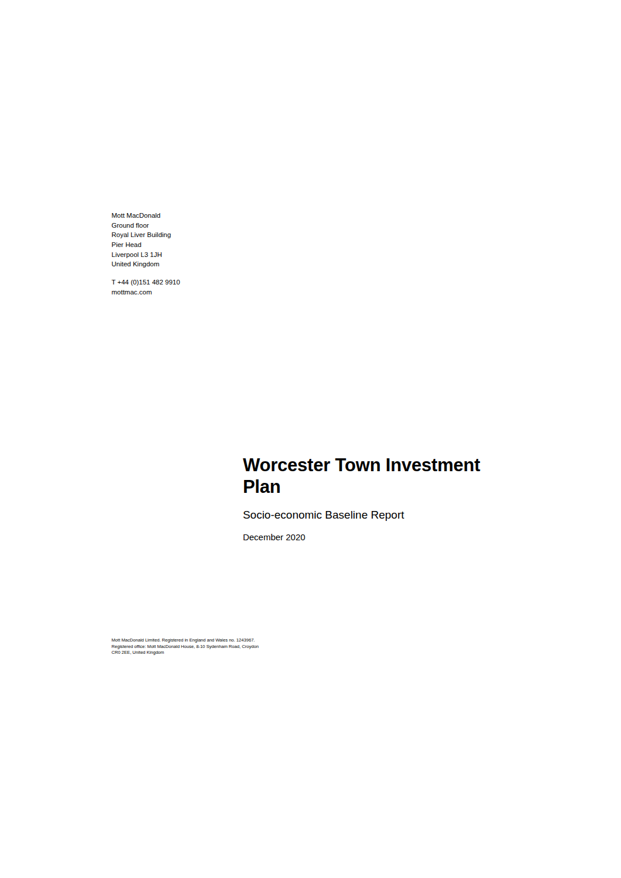Mott MacDonald
Ground floor
Royal Liver Building
Pier Head
Liverpool L3 1JH
United Kingdom
T +44 (0)151 482 9910
mottmac.com
Worcester Town Investment Plan
Socio-economic Baseline Report
December 2020
Mott MacDonald Limited. Registered in England and Wales no. 1243967.
Registered office: Mott MacDonald House, 8-10 Sydenham Road, Croydon CR0 2EE, United Kingdom